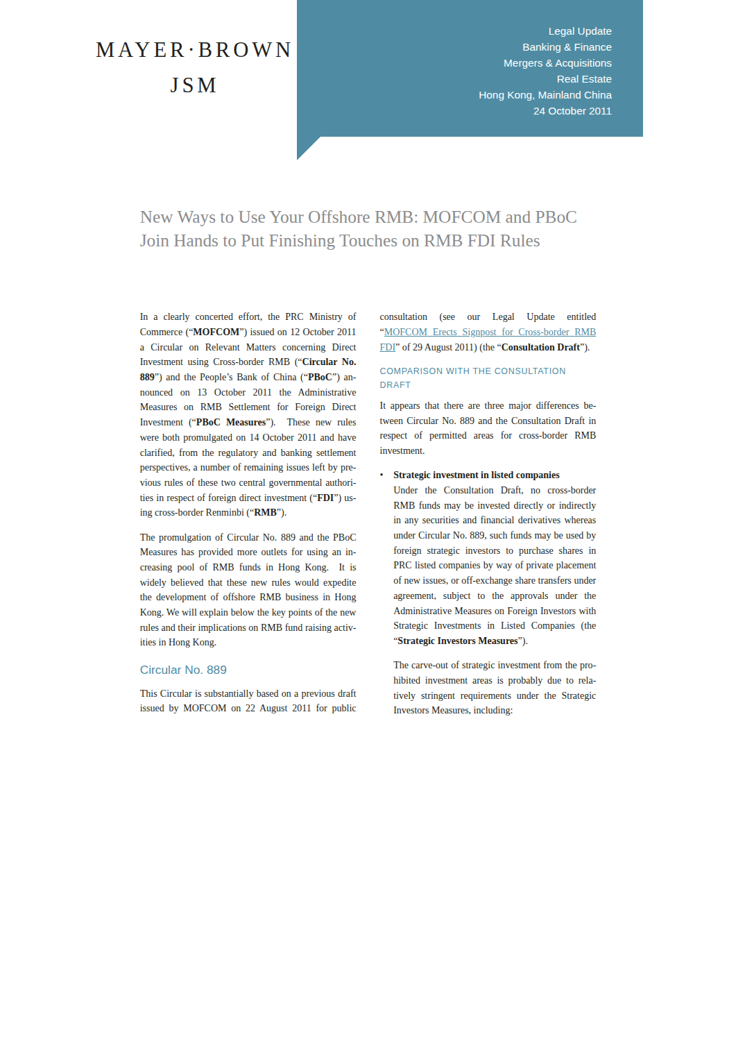MAYER·BROWN
JSM
Legal Update
Banking & Finance
Mergers & Acquisitions
Real Estate
Hong Kong, Mainland China
24 October 2011
New Ways to Use Your Offshore RMB: MOFCOM and PBoC Join Hands to Put Finishing Touches on RMB FDI Rules
In a clearly concerted effort, the PRC Ministry of Commerce (“MOFCOM”) issued on 12 October 2011 a Circular on Relevant Matters concerning Direct Investment using Cross-border RMB (“Circular No. 889”) and the People’s Bank of China (“PBoC”) announced on 13 October 2011 the Administrative Measures on RMB Settlement for Foreign Direct Investment (“PBoC Measures”). These new rules were both promulgated on 14 October 2011 and have clarified, from the regulatory and banking settlement perspectives, a number of remaining issues left by previous rules of these two central governmental authorities in respect of foreign direct investment (“FDI”) using cross-border Renminbi (“RMB”).
The promulgation of Circular No. 889 and the PBoC Measures has provided more outlets for using an increasing pool of RMB funds in Hong Kong. It is widely believed that these new rules would expedite the development of offshore RMB business in Hong Kong. We will explain below the key points of the new rules and their implications on RMB fund raising activities in Hong Kong.
Circular No. 889
This Circular is substantially based on a previous draft issued by MOFCOM on 22 August 2011 for public consultation (see our Legal Update entitled “MOFCOM Erects Signpost for Cross-border RMB FDI” of 29 August 2011) (the “Consultation Draft”).
Comparison with the Consultation Draft
It appears that there are three major differences between Circular No. 889 and the Consultation Draft in respect of permitted areas for cross-border RMB investment.
Strategic investment in listed companies
Under the Consultation Draft, no cross-border RMB funds may be invested directly or indirectly in any securities and financial derivatives whereas under Circular No. 889, such funds may be used by foreign strategic investors to purchase shares in PRC listed companies by way of private placement of new issues, or off-exchange share transfers under agreement, subject to the approvals under the Administrative Measures on Foreign Investors with Strategic Investments in Listed Companies (the “Strategic Investors Measures”).
The carve-out of strategic investment from the prohibited investment areas is probably due to relatively stringent requirements under the Strategic Investors Measures, including: